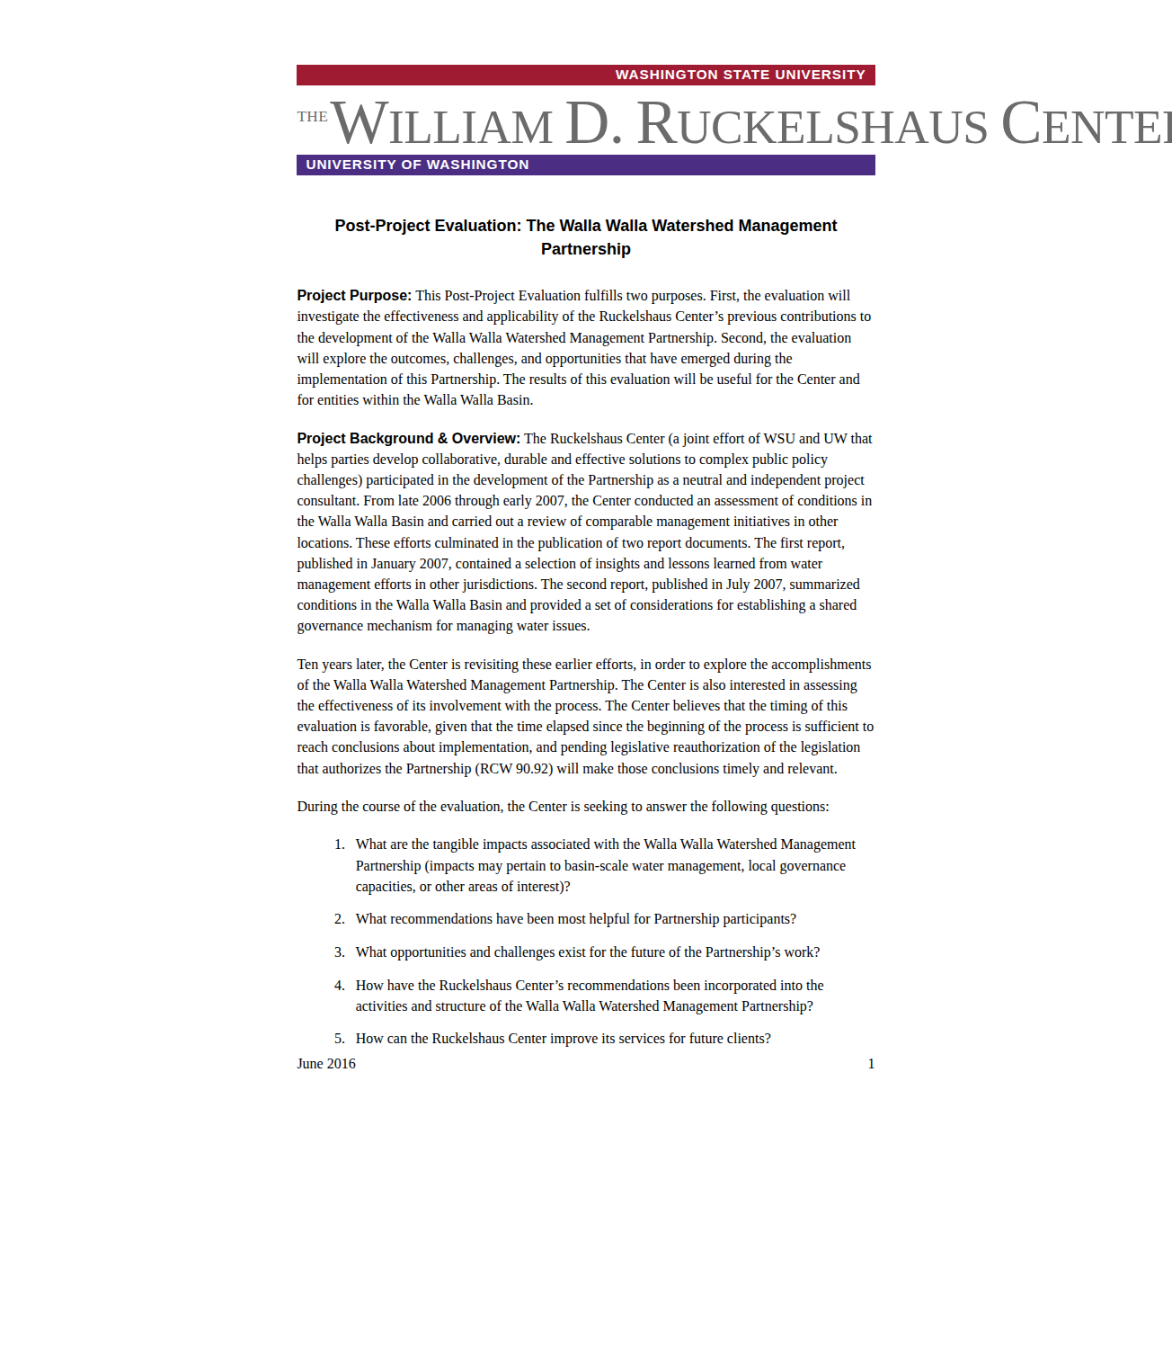WASHINGTON STATE UNIVERSITY
THE WILLIAM D. RUCKELSHAUS CENTER
UNIVERSITY OF WASHINGTON
Post-Project Evaluation: The Walla Walla Watershed Management Partnership
Project Purpose: This Post-Project Evaluation fulfills two purposes. First, the evaluation will investigate the effectiveness and applicability of the Ruckelshaus Center’s previous contributions to the development of the Walla Walla Watershed Management Partnership. Second, the evaluation will explore the outcomes, challenges, and opportunities that have emerged during the implementation of this Partnership. The results of this evaluation will be useful for the Center and for entities within the Walla Walla Basin.
Project Background & Overview: The Ruckelshaus Center (a joint effort of WSU and UW that helps parties develop collaborative, durable and effective solutions to complex public policy challenges) participated in the development of the Partnership as a neutral and independent project consultant. From late 2006 through early 2007, the Center conducted an assessment of conditions in the Walla Walla Basin and carried out a review of comparable management initiatives in other locations. These efforts culminated in the publication of two report documents. The first report, published in January 2007, contained a selection of insights and lessons learned from water management efforts in other jurisdictions. The second report, published in July 2007, summarized conditions in the Walla Walla Basin and provided a set of considerations for establishing a shared governance mechanism for managing water issues.
Ten years later, the Center is revisiting these earlier efforts, in order to explore the accomplishments of the Walla Walla Watershed Management Partnership. The Center is also interested in assessing the effectiveness of its involvement with the process. The Center believes that the timing of this evaluation is favorable, given that the time elapsed since the beginning of the process is sufficient to reach conclusions about implementation, and pending legislative reauthorization of the legislation that authorizes the Partnership (RCW 90.92) will make those conclusions timely and relevant.
During the course of the evaluation, the Center is seeking to answer the following questions:
What are the tangible impacts associated with the Walla Walla Watershed Management Partnership (impacts may pertain to basin-scale water management, local governance capacities, or other areas of interest)?
What recommendations have been most helpful for Partnership participants?
What opportunities and challenges exist for the future of the Partnership’s work?
How have the Ruckelshaus Center’s recommendations been incorporated into the activities and structure of the Walla Walla Watershed Management Partnership?
How can the Ruckelshaus Center improve its services for future clients?
June 2016 1